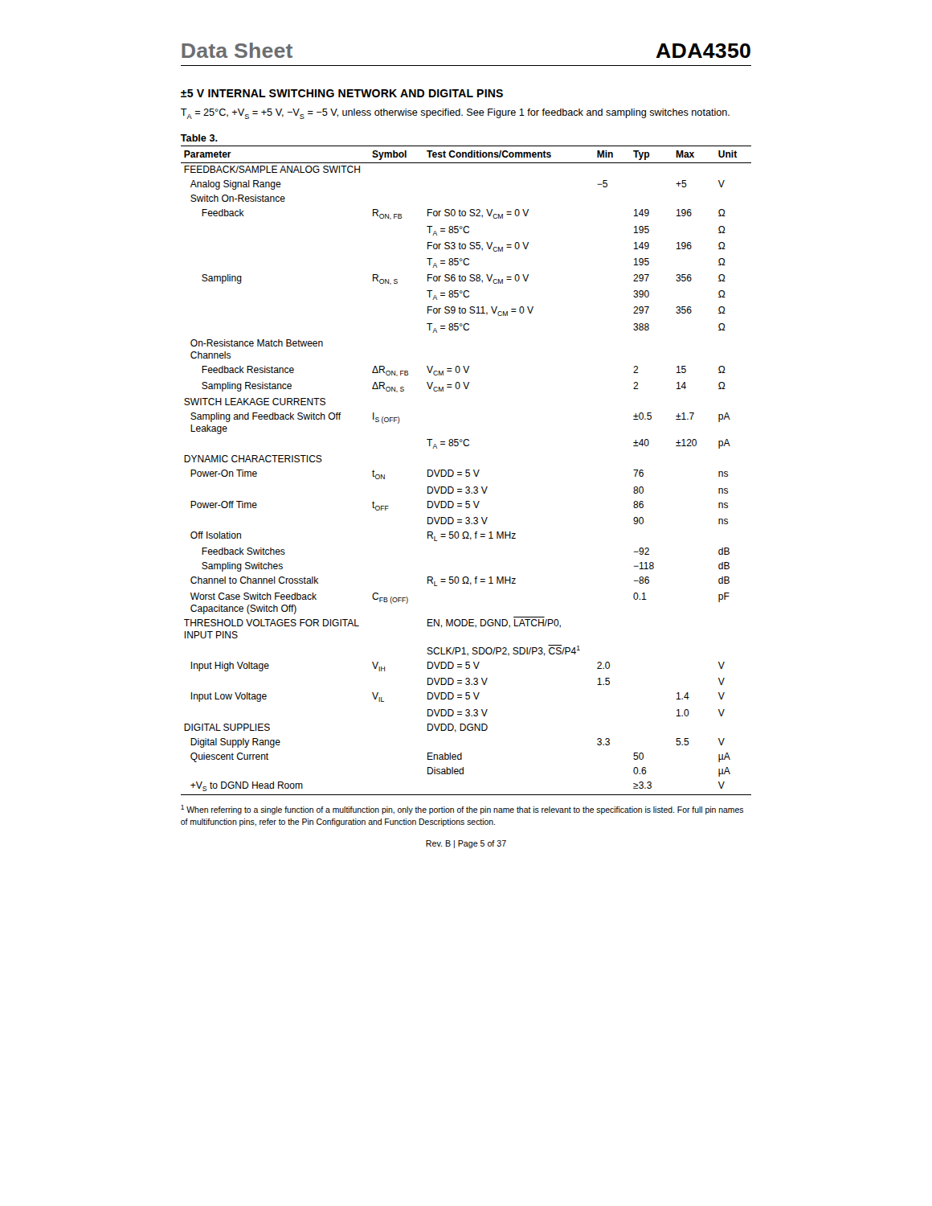Data Sheet
ADA4350
±5 V INTERNAL SWITCHING NETWORK AND DIGITAL PINS
TA = 25°C, +VS = +5 V, −VS = −5 V, unless otherwise specified. See Figure 1 for feedback and sampling switches notation.
Table 3.
| Parameter | Symbol | Test Conditions/Comments | Min | Typ | Max | Unit |
| --- | --- | --- | --- | --- | --- | --- |
| FEEDBACK/SAMPLE ANALOG SWITCH | | | | | | |
| Analog Signal Range | | | −5 | | +5 | V |
| Switch On-Resistance | | | | | | |
| Feedback | R ON, FB | For S0 to S2, V CM = 0 V | | 149 | 196 | Ω |
| | | T A = 85°C | | 195 | | Ω |
| | | For S3 to S5, V CM = 0 V | | 149 | 196 | Ω |
| | | T A = 85°C | | 195 | | Ω |
| Sampling | R ON, S | For S6 to S8, V CM = 0 V | | 297 | 356 | Ω |
| | | T A = 85°C | | 390 | | Ω |
| | | For S9 to S11, V CM = 0 V | | 297 | 356 | Ω |
| | | T A = 85°C | | 388 | | Ω |
| On-Resistance Match Between Channels | | | | | | |
| Feedback Resistance | ΔR ON, FB | V CM = 0 V | | 2 | 15 | Ω |
| Sampling Resistance | ΔR ON, S | V CM = 0 V | | 2 | 14 | Ω |
| SWITCH LEAKAGE CURRENTS | | | | | | |
| Sampling and Feedback Switch Off Leakage | I S (OFF) | | | ±0.5 | ±1.7 | pA |
| | | T A = 85°C | | ±40 | ±120 | pA |
| DYNAMIC CHARACTERISTICS | | | | | | |
| Power-On Time | t ON | DVDD = 5 V | | 76 | | ns |
| | | DVDD = 3.3 V | | 80 | | ns |
| Power-Off Time | t OFF | DVDD = 5 V | | 86 | | ns |
| | | DVDD = 3.3 V | | 90 | | ns |
| Off Isolation | | R L = 50 Ω, f = 1 MHz | | | | |
| Feedback Switches | | | | −92 | | dB |
| Sampling Switches | | | | −118 | | dB |
| Channel to Channel Crosstalk | | R L = 50 Ω, f = 1 MHz | | −86 | | dB |
| Worst Case Switch Feedback Capacitance (Switch Off) | C FB (OFF) | | | 0.1 | | pF |
| THRESHOLD VOLTAGES FOR DIGITAL INPUT PINS | | EN, MODE, DGND, LATCH /P0, | | | | |
| | | SCLK/P1, SDO/P2, SDI/P3, CS /P4 1 | | | | |
| Input High Voltage | V IH | DVDD = 5 V | 2.0 | | | V |
| | | DVDD = 3.3 V | 1.5 | | | V |
| Input Low Voltage | V IL | DVDD = 5 V | | | 1.4 | V |
| | | DVDD = 3.3 V | | | 1.0 | V |
| DIGITAL SUPPLIES | | DVDD, DGND | | | | |
| Digital Supply Range | | | 3.3 | | 5.5 | V |
| Quiescent Current | | Enabled | | 50 | | µA |
| | | Disabled | | 0.6 | | µA |
| +V S to DGND Head Room | | | | ≥3.3 | | V |
1 When referring to a single function of a multifunction pin, only the portion of the pin name that is relevant to the specification is listed. For full pin names of multifunction pins, refer to the Pin Configuration and Function Descriptions section.
Rev. B | Page 5 of 37